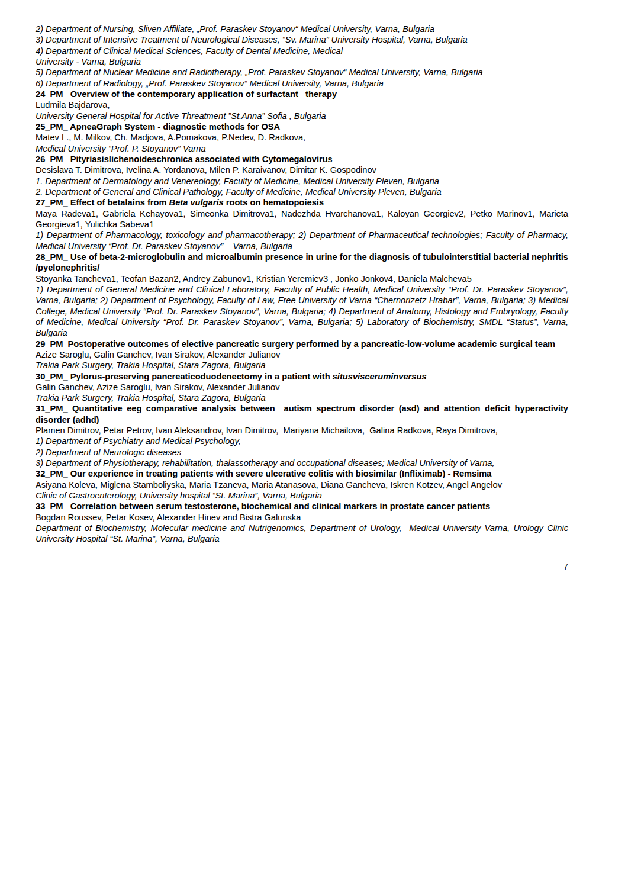2) Department of Nursing, Sliven Affiliate, „Prof. Paraskev Stoyanov“ Medical University, Varna, Bulgaria
3) Department of Intensive Treatment of Neurological Diseases, “Sv. Marina” University Hospital, Varna, Bulgaria
4) Department of Clinical Medical Sciences, Faculty of Dental Medicine, Medical
University - Varna, Bulgaria
5) Department of Nuclear Medicine and Radiotherapy, „Prof. Paraskev Stoyanov“ Medical University, Varna, Bulgaria
6) Department of Radiology, „Prof. Paraskev Stoyanov“ Medical University, Varna, Bulgaria
24_PM_ Overview of the contemporary application of surfactant therapy
Ludmila Bajdarova,
University General Hospital for Active Threatment ”St.Anna” Sofia , Bulgaria
25_PM_ ApneaGraph System - diagnostic methods for OSA
Matev L., M. Milkov, Ch. Madjova, A.Pomakova, P.Nedev, D. Radkova,
Medical University “Prof. P. Stoyanov” Varna
26_PM_ Pityriasislichenoideschronica associated with Cytomegalovirus
Desislava T. Dimitrova, Ivelina A. Yordanova, Milen P. Karaivanov, Dimitar K. Gospodinov
1. Department of Dermatology and Venereology, Faculty of Medicine, Medical University Pleven, Bulgaria
2. Department of General and Clinical Pathology, Faculty of Medicine, Medical University Pleven, Bulgaria
27_PM_ Effect of betalains from Beta vulgaris roots on hematopoiesis
Maya Radeva1, Gabriela Kehayova1, Simeonka Dimitrova1, Nadezhda Hvarchanova1, Kaloyan Georgiev2, Petko Marinov1, Marieta Georgieva1, Yulichka Sabeva1
1) Department of Pharmacology, toxicology and pharmacotherapy; 2) Department of Pharmaceutical technologies; Faculty of Pharmacy, Medical University “Prof. Dr. Paraskev Stoyanov” – Varna, Bulgaria
28_PM_ Use of beta-2-microglobulin and microalbumin presence in urine for the diagnosis of tubulointerstitial bacterial nephritis /pyelonephritis/
Stoyanka Tancheva1, Teofan Bazan2, Andrey Zabunov1, Kristian Yeremiev3 , Jonko Jonkov4, Daniela Malcheva5
1) Department of General Medicine and Clinical Laboratory, Faculty of Public Health, Medical University “Prof. Dr. Paraskev Stoyanov”, Varna, Bulgaria; 2) Department of Psychology, Faculty of Law, Free University of Varna “Chernorizetz Hrabar”, Varna, Bulgaria; 3) Medical College, Medical University “Prof. Dr. Paraskev Stoyanov”, Varna, Bulgaria; 4) Department of Anatomy, Histology and Embryology, Faculty of Medicine, Medical University “Prof. Dr. Paraskev Stoyanov”, Varna, Bulgaria; 5) Laboratory of Biochemistry, SMDL “Status”, Varna, Bulgaria
29_PM_Postoperative outcomes of elective pancreatic surgery performed by a pancreatic-low-volume academic surgical team
Azize Saroglu, Galin Ganchev, Ivan Sirakov, Alexander Julianov
Trakia Park Surgery, Trakia Hospital, Stara Zagora, Bulgaria
30_PM_ Pylorus-preserving pancreaticoduodenectomy in a patient with situsvisceruminversus
Galin Ganchev, Azize Saroglu, Ivan Sirakov, Alexander Julianov
Trakia Park Surgery, Trakia Hospital, Stara Zagora, Bulgaria
31_PM_ Quantitative eeg comparative analysis between autism spectrum disorder (asd) and attention deficit hyperactivity disorder (adhd)
Plamen Dimitrov, Petar Petrov, Ivan Aleksandrov, Ivan Dimitrov, Mariyana Michailova, Galina Radkova, Raya Dimitrova,
1) Department of Psychiatry and Medical Psychology,
2) Department of Neurologic diseases
3) Department of Physiotherapy, rehabilitation, thalassotherapy and occupational diseases; Medical University of Varna,
32_PM_ Our experience in treating patients with severe ulcerative colitis with biosimilar (Infliximab) - Remsima
Asiyana Koleva, Miglena Stamboliyska, Maria Tzaneva, Maria Atanasova, Diana Gancheva, Iskren Kotzev, Angel Angelov
Clinic of Gastroenterology, University hospital “St. Marina”, Varna, Bulgaria
33_PM_ Correlation between serum testosterone, biochemical and clinical markers in prostate cancer patients
Bogdan Roussev, Petar Kosev, Alexander Hinev and Bistra Galunska
Department of Biochemistry, Molecular medicine and Nutrigenomics, Department of Urology, Medical University Varna, Urology Clinic University Hospital “St. Marina”, Varna, Bulgaria
7